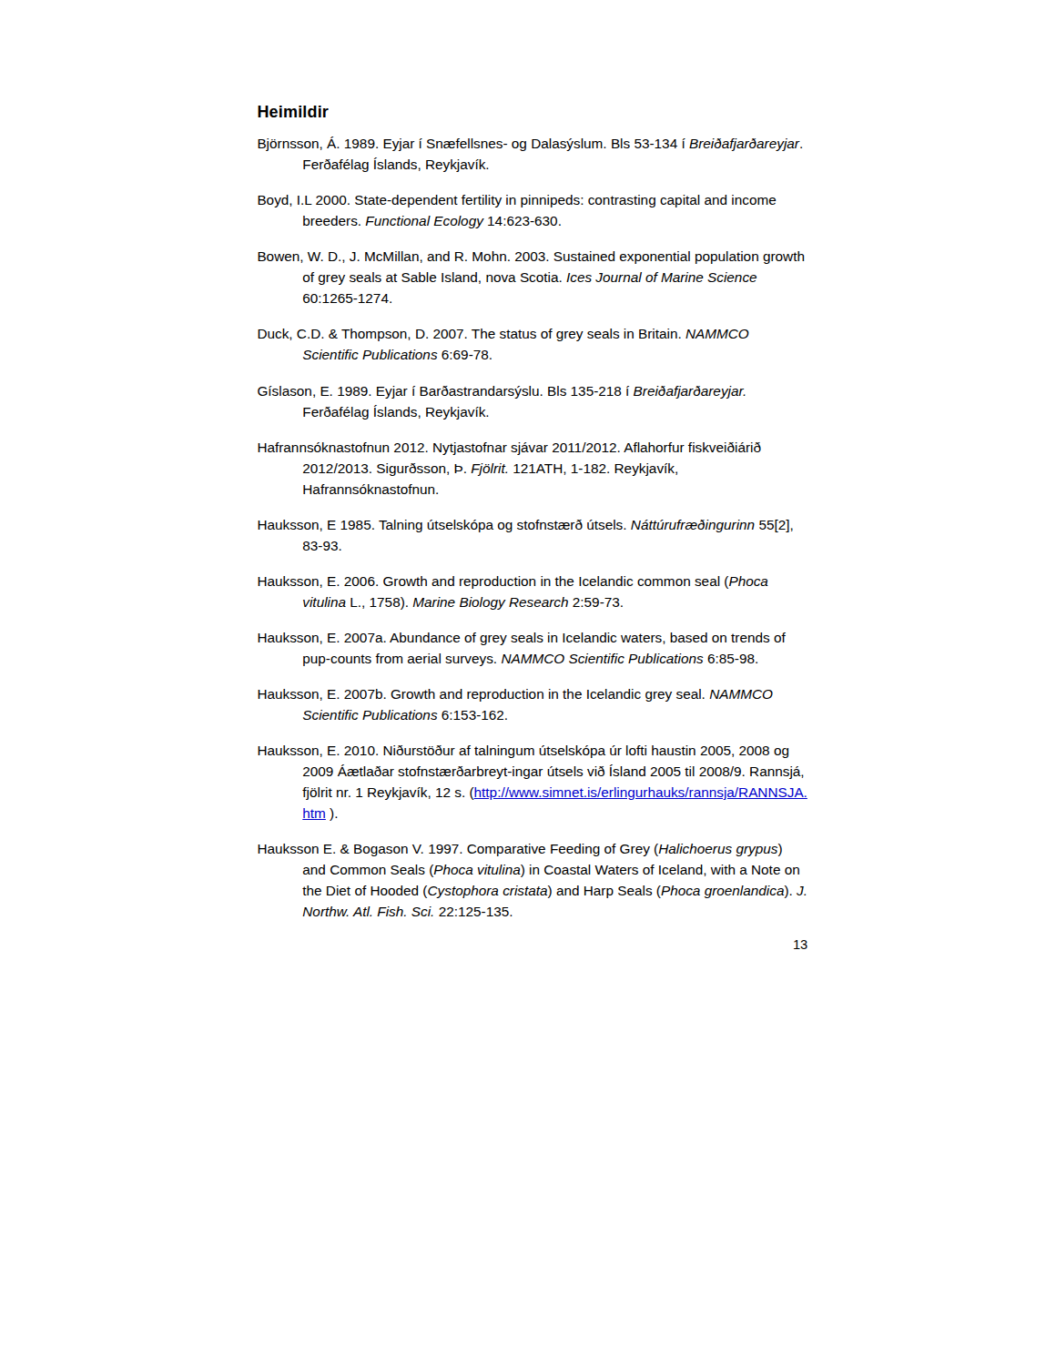Heimildir
Björnsson, Á. 1989. Eyjar í Snæfellsnes- og Dalasýslum. Bls 53-134 í Breiðafjarðareyjar. Ferðafélag Íslands, Reykjavík.
Boyd, I.L 2000. State-dependent fertility in pinnipeds: contrasting capital and income breeders. Functional Ecology 14:623-630.
Bowen, W. D., J. McMillan, and R. Mohn. 2003. Sustained exponential population growth of grey seals at Sable Island, nova Scotia. Ices Journal of Marine Science 60:1265-1274.
Duck, C.D. & Thompson, D. 2007. The status of grey seals in Britain. NAMMCO Scientific Publications 6:69-78.
Gíslason, E. 1989. Eyjar í Barðastrandarsýslu. Bls 135-218 í Breiðafjarðareyjar. Ferðafélag Íslands, Reykjavík.
Hafrannsóknastofnun 2012. Nytjastofnar sjávar 2011/2012. Aflahorfur fiskveiðiárið 2012/2013. Sigurðsson, Þ. Fjölrit. 121ATH, 1-182. Reykjavík, Hafrannsóknastofnun.
Hauksson, E 1985. Talning útselskópa og stofnstærð útsels. Náttúrufræðingurinn 55[2], 83-93.
Hauksson, E. 2006. Growth and reproduction in the Icelandic common seal (Phoca vitulina L., 1758). Marine Biology Research 2:59-73.
Hauksson, E. 2007a. Abundance of grey seals in Icelandic waters, based on trends of pup-counts from aerial surveys. NAMMCO Scientific Publications 6:85-98.
Hauksson, E. 2007b. Growth and reproduction in the Icelandic grey seal. NAMMCO Scientific Publications 6:153-162.
Hauksson, E. 2010. Niðurstöður af talningum útselskópa úr lofti haustin 2005, 2008 og 2009 Áætlaðar stofnstærðarbreyt-ingar útsels við Ísland 2005 til 2008/9. Rannsjá, fjölrit nr. 1 Reykjavík, 12 s. (http://www.simnet.is/erlingurhauks/rannsja/RANNSJA.htm ).
Hauksson E. & Bogason V. 1997. Comparative Feeding of Grey (Halichoerus grypus) and Common Seals (Phoca vitulina) in Coastal Waters of Iceland, with a Note on the Diet of Hooded (Cystophora cristata) and Harp Seals (Phoca groenlandica). J. Northw. Atl. Fish. Sci. 22:125-135.
13